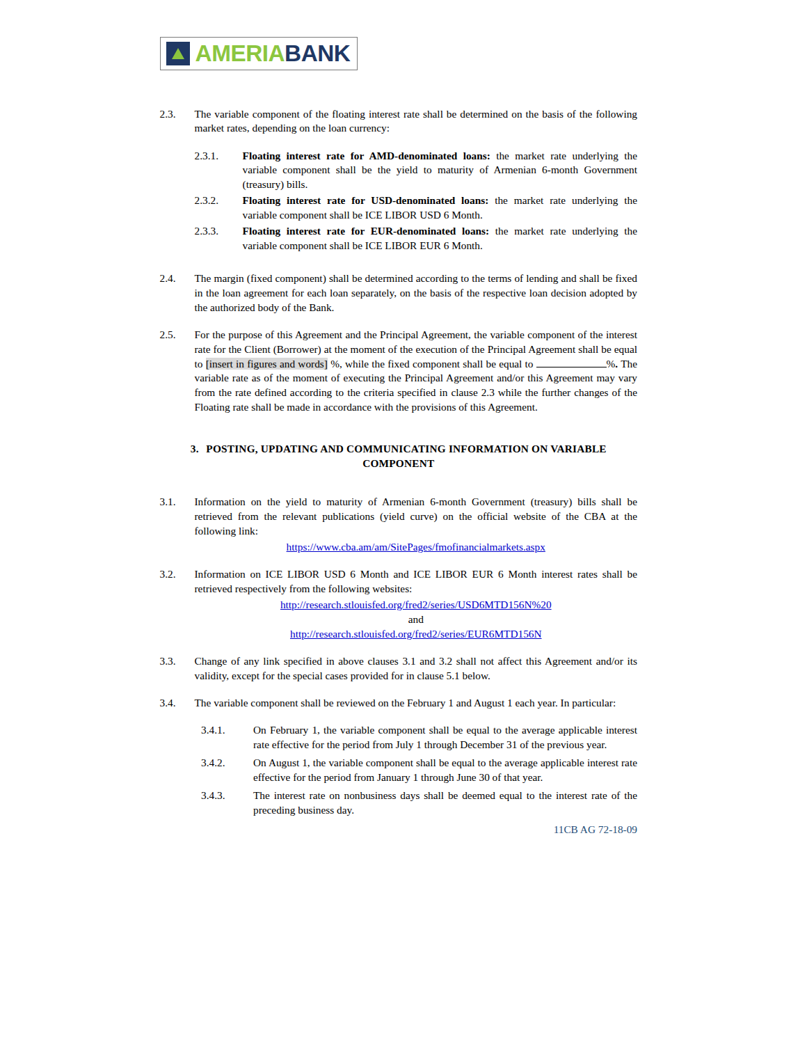AMERIA BANK
| 2.3. | The variable component of the floating interest rate shall be determined on the basis of the following market rates, depending on the loan currency: |
| 2.3.1. | Floating interest rate for AMD-denominated loans: the market rate underlying the variable component shall be the yield to maturity of Armenian 6-month Government (treasury) bills. |
| 2.3.2. | Floating interest rate for USD-denominated loans: the market rate underlying the variable component shall be ICE LIBOR USD 6 Month. |
| 2.3.3. | Floating interest rate for EUR-denominated loans: the market rate underlying the variable component shall be ICE LIBOR EUR 6 Month. |
| 2.4. | The margin (fixed component) shall be determined according to the terms of lending and shall be fixed in the loan agreement for each loan separately, on the basis of the respective loan decision adopted by the authorized body of the Bank. |
| 2.5. | For the purpose of this Agreement and the Principal Agreement, the variable component of the interest rate for the Client (Borrower) at the moment of the execution of the Principal Agreement shall be equal to [insert in figures and words] %, while the fixed component shall be equal to % . The variable rate as of the moment of executing the Principal Agreement and/or this Agreement may vary from the rate defined according to the criteria specified in clause 2.3 while the further changes of the Floating rate shall be made in accordance with the provisions of this Agreement. |
3. POSTING, UPDATING AND COMMUNICATING INFORMATION ON VARIABLE COMPONENT
| 3.1. | Information on the yield to maturity of Armenian 6-month Government (treasury) bills shall be retrieved from the relevant publications (yield curve) on the official website of the CBA at the following link: https://www.cba.am/am/SitePages/fmofinancialmarkets.aspx |
| 3.2. | Information on ICE LIBOR USD 6 Month and ICE LIBOR EUR 6 Month interest rates shall be retrieved respectively from the following websites: http://research.stlouisfed.org/fred2/series/USD6MTD156N%20 and http://research.stlouisfed.org/fred2/series/EUR6MTD156N |
| 3.3. | Change of any link specified in above clauses 3.1 and 3.2 shall not affect this Agreement and/or its validity, except for the special cases provided for in clause 5.1 below. |
| 3.4. | The variable component shall be reviewed on the February 1 and August 1 each year. In particular: |
| 3.4.1. | On February 1, the variable component shall be equal to the average applicable interest rate effective for the period from July 1 through December 31 of the previous year. |
| 3.4.2. | On August 1, the variable component shall be equal to the average applicable interest rate effective for the period from January 1 through June 30 of that year. |
| 3.4.3. | The interest rate on nonbusiness days shall be deemed equal to the interest rate of the preceding business day. |
11CB AG 72-18-09